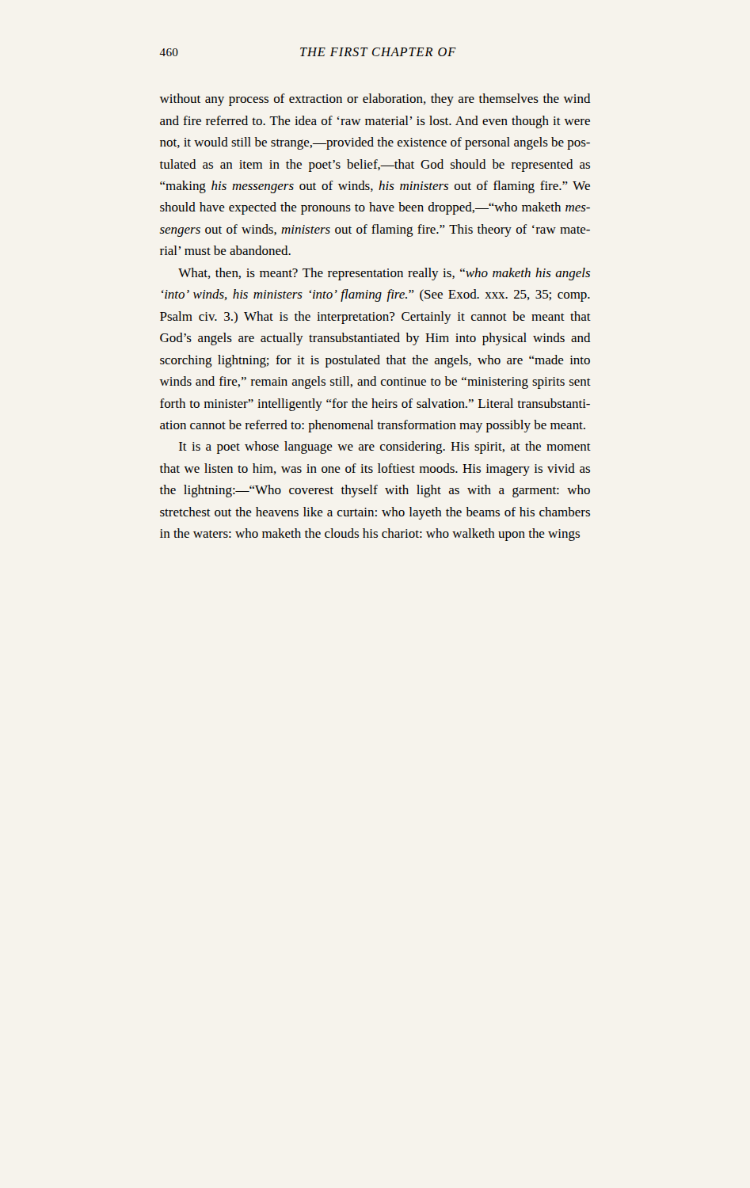460 THE FIRST CHAPTER OF
without any process of extraction or elaboration, they are themselves the wind and fire referred to. The idea of ‘raw material’ is lost. And even though it were not, it would still be strange,—provided the existence of personal angels be postulated as an item in the poet’s belief,—that God should be represented as “making his messengers out of winds, his ministers out of flaming fire.” We should have expected the pronouns to have been dropped,—“who maketh messengers out of winds, ministers out of flaming fire.” This theory of ‘raw material’ must be abandoned.
What, then, is meant? The representation really is, “who maketh his angels ‘into’ winds, his ministers ‘into’ flaming fire.” (See Exod. xxx. 25, 35; comp. Psalm civ. 3.) What is the interpretation? Certainly it cannot be meant that God’s angels are actually transubstantiated by Him into physical winds and scorching lightning; for it is postulated that the angels, who are “made into winds and fire,” remain angels still, and continue to be “ministering spirits sent forth to minister” intelligently “for the heirs of salvation.” Literal transubstantiation cannot be referred to: phenomenal transformation may possibly be meant.
It is a poet whose language we are considering. His spirit, at the moment that we listen to him, was in one of its loftiest moods. His imagery is vivid as the lightning:—“Who coverest thyself with light as with a garment: who stretchest out the heavens like a curtain: who layeth the beams of his chambers in the waters: who maketh the clouds his chariot: who walketh upon the wings